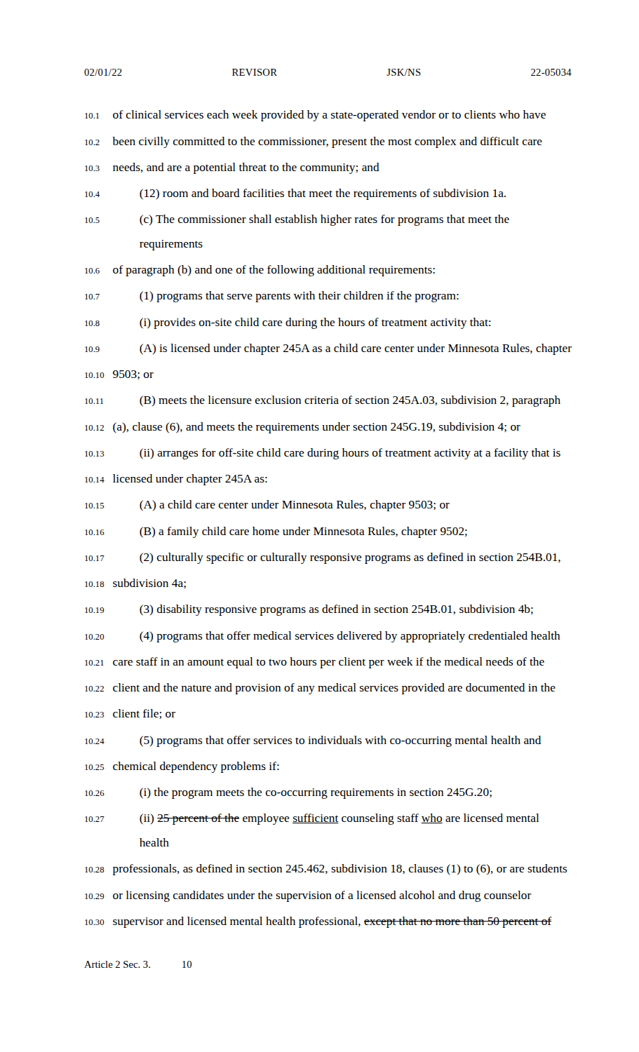02/01/22 REVISOR JSK/NS 22-05034
10.1
of clinical services each week provided by a state-operated vendor or to clients who have
10.2
been civilly committed to the commissioner, present the most complex and difficult care
10.3
needs, and are a potential threat to the community; and
10.4
(12) room and board facilities that meet the requirements of subdivision 1a.
10.5
(c) The commissioner shall establish higher rates for programs that meet the requirements
10.6
of paragraph (b) and one of the following additional requirements:
10.7
(1) programs that serve parents with their children if the program:
10.8
(i) provides on-site child care during the hours of treatment activity that:
10.9
(A) is licensed under chapter 245A as a child care center under Minnesota Rules, chapter
10.10
9503; or
10.11
(B) meets the licensure exclusion criteria of section 245A.03, subdivision 2, paragraph
10.12
(a), clause (6), and meets the requirements under section 245G.19, subdivision 4; or
10.13
(ii) arranges for off-site child care during hours of treatment activity at a facility that is
10.14
licensed under chapter 245A as:
10.15
(A) a child care center under Minnesota Rules, chapter 9503; or
10.16
(B) a family child care home under Minnesota Rules, chapter 9502;
10.17
(2) culturally specific or culturally responsive programs as defined in section 254B.01,
10.18
subdivision 4a;
10.19
(3) disability responsive programs as defined in section 254B.01, subdivision 4b;
10.20
(4) programs that offer medical services delivered by appropriately credentialed health
10.21
care staff in an amount equal to two hours per client per week if the medical needs of the
10.22
client and the nature and provision of any medical services provided are documented in the
10.23
client file; or
10.24
(5) programs that offer services to individuals with co-occurring mental health and
10.25
chemical dependency problems if:
10.26
(i) the program meets the co-occurring requirements in section 245G.20;
10.27
(ii) 25 percent of the employee sufficient counseling staff who are licensed mental health
10.28
professionals, as defined in section 245.462, subdivision 18, clauses (1) to (6), or are students
10.29
or licensing candidates under the supervision of a licensed alcohol and drug counselor
10.30
supervisor and licensed mental health professional, except that no more than 50 percent of
Article 2 Sec. 3. 10